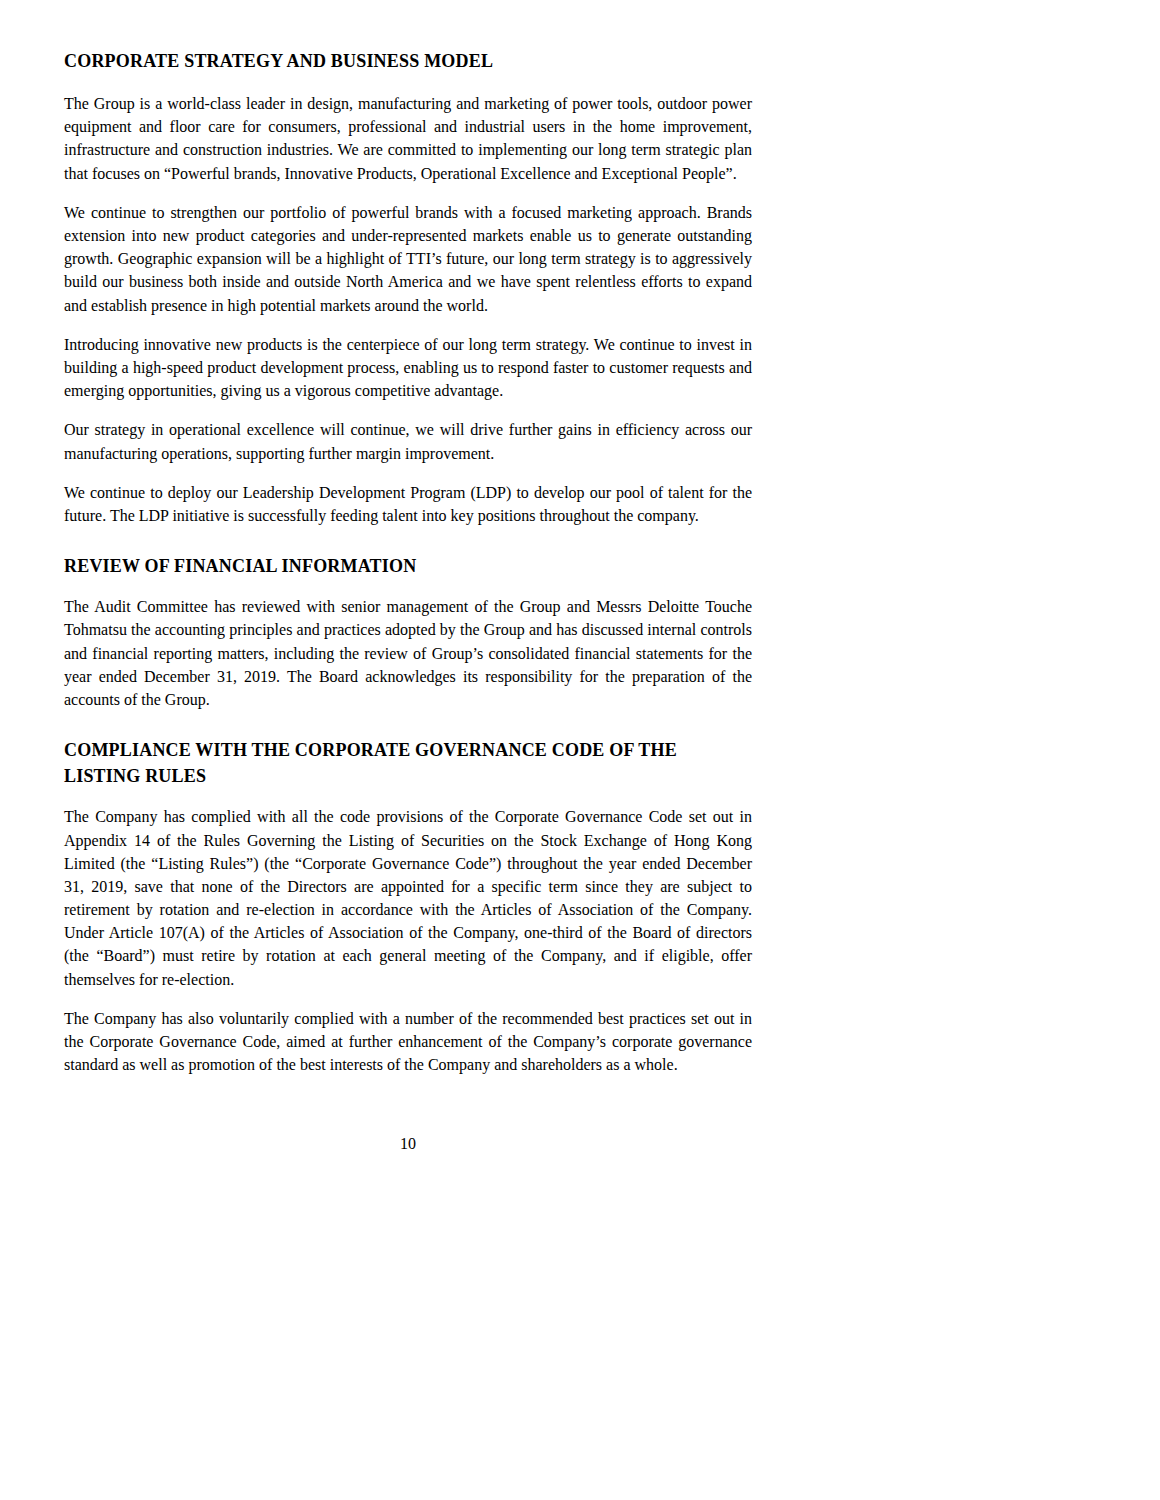CORPORATE STRATEGY AND BUSINESS MODEL
The Group is a world-class leader in design, manufacturing and marketing of power tools, outdoor power equipment and floor care for consumers, professional and industrial users in the home improvement, infrastructure and construction industries. We are committed to implementing our long term strategic plan that focuses on “Powerful brands, Innovative Products, Operational Excellence and Exceptional People”.
We continue to strengthen our portfolio of powerful brands with a focused marketing approach. Brands extension into new product categories and under-represented markets enable us to generate outstanding growth. Geographic expansion will be a highlight of TTI’s future, our long term strategy is to aggressively build our business both inside and outside North America and we have spent relentless efforts to expand and establish presence in high potential markets around the world.
Introducing innovative new products is the centerpiece of our long term strategy. We continue to invest in building a high-speed product development process, enabling us to respond faster to customer requests and emerging opportunities, giving us a vigorous competitive advantage.
Our strategy in operational excellence will continue, we will drive further gains in efficiency across our manufacturing operations, supporting further margin improvement.
We continue to deploy our Leadership Development Program (LDP) to develop our pool of talent for the future. The LDP initiative is successfully feeding talent into key positions throughout the company.
REVIEW OF FINANCIAL INFORMATION
The Audit Committee has reviewed with senior management of the Group and Messrs Deloitte Touche Tohmatsu the accounting principles and practices adopted by the Group and has discussed internal controls and financial reporting matters, including the review of Group’s consolidated financial statements for the year ended December 31, 2019. The Board acknowledges its responsibility for the preparation of the accounts of the Group.
COMPLIANCE WITH THE CORPORATE GOVERNANCE CODE OF THE LISTING RULES
The Company has complied with all the code provisions of the Corporate Governance Code set out in Appendix 14 of the Rules Governing the Listing of Securities on the Stock Exchange of Hong Kong Limited (the “Listing Rules”) (the “Corporate Governance Code”) throughout the year ended December 31, 2019, save that none of the Directors are appointed for a specific term since they are subject to retirement by rotation and re-election in accordance with the Articles of Association of the Company. Under Article 107(A) of the Articles of Association of the Company, one-third of the Board of directors (the “Board”) must retire by rotation at each general meeting of the Company, and if eligible, offer themselves for re-election.
The Company has also voluntarily complied with a number of the recommended best practices set out in the Corporate Governance Code, aimed at further enhancement of the Company’s corporate governance standard as well as promotion of the best interests of the Company and shareholders as a whole.
10